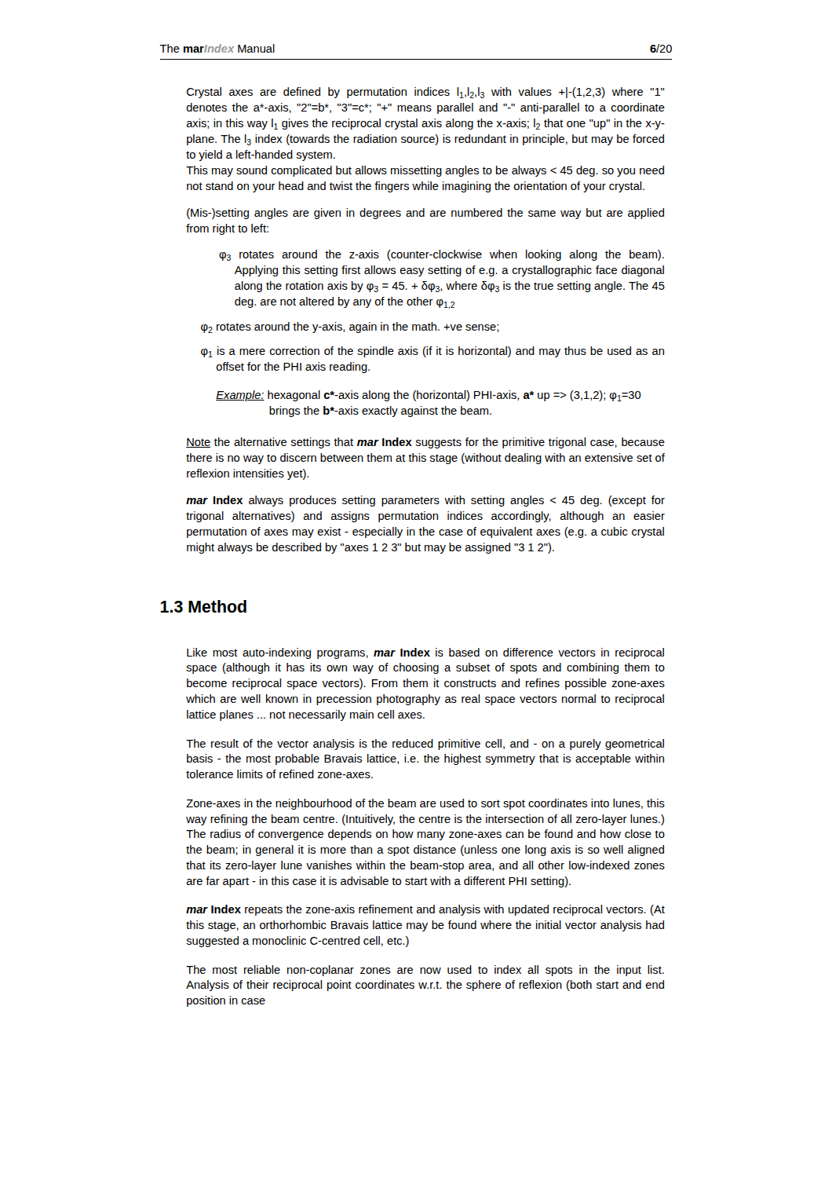The mar Index Manual
6/20
Crystal axes are defined by permutation indices l1,l2,l3 with values +|-(1,2,3) where "1" denotes the a*-axis, "2"=b*, "3"=c*; "+" means parallel and "-" anti-parallel to a coordinate axis; in this way l1 gives the reciprocal crystal axis along the x-axis; l2 that one "up" in the x-y-plane. The l3 index (towards the radiation source) is redundant in principle, but may be forced to yield a left-handed system.
This may sound complicated but allows missetting angles to be always < 45 deg. so you need not stand on your head and twist the fingers while imagining the orientation of your crystal.
(Mis-)setting angles are given in degrees and are numbered the same way but are applied from right to left:
φ3 rotates around the z-axis (counter-clockwise when looking along the beam). Applying this setting first allows easy setting of e.g. a crystallographic face diagonal along the rotation axis by φ3 = 45. + δφ3, where δφ3 is the true setting angle. The 45 deg. are not altered by any of the other φ1,2
φ2 rotates around the y-axis, again in the math. +ve sense;
φ1 is a mere correction of the spindle axis (if it is horizontal) and may thus be used as an offset for the PHI axis reading.
Example: hexagonal c*-axis along the (horizontal) PHI-axis, a* up => (3,1,2); φ1=30 brings the b*-axis exactly against the beam.
Note the alternative settings that mar Index suggests for the primitive trigonal case, because there is no way to discern between them at this stage (without dealing with an extensive set of reflexion intensities yet).
mar Index always produces setting parameters with setting angles < 45 deg. (except for trigonal alternatives) and assigns permutation indices accordingly, although an easier permutation of axes may exist - especially in the case of equivalent axes (e.g. a cubic crystal might always be described by "axes 1 2 3" but may be assigned "3 1 2").
1.3 Method
Like most auto-indexing programs, mar Index is based on difference vectors in reciprocal space (although it has its own way of choosing a subset of spots and combining them to become reciprocal space vectors). From them it constructs and refines possible zone-axes which are well known in precession photography as real space vectors normal to reciprocal lattice planes ... not necessarily main cell axes.
The result of the vector analysis is the reduced primitive cell, and - on a purely geometrical basis - the most probable Bravais lattice, i.e. the highest symmetry that is acceptable within tolerance limits of refined zone-axes.
Zone-axes in the neighbourhood of the beam are used to sort spot coordinates into lunes, this way refining the beam centre. (Intuitively, the centre is the intersection of all zero-layer lunes.) The radius of convergence depends on how many zone-axes can be found and how close to the beam; in general it is more than a spot distance (unless one long axis is so well aligned that its zero-layer lune vanishes within the beam-stop area, and all other low-indexed zones are far apart - in this case it is advisable to start with a different PHI setting).
mar Index repeats the zone-axis refinement and analysis with updated reciprocal vectors. (At this stage, an orthorhombic Bravais lattice may be found where the initial vector analysis had suggested a monoclinic C-centred cell, etc.)
The most reliable non-coplanar zones are now used to index all spots in the input list. Analysis of their reciprocal point coordinates w.r.t. the sphere of reflexion (both start and end position in case